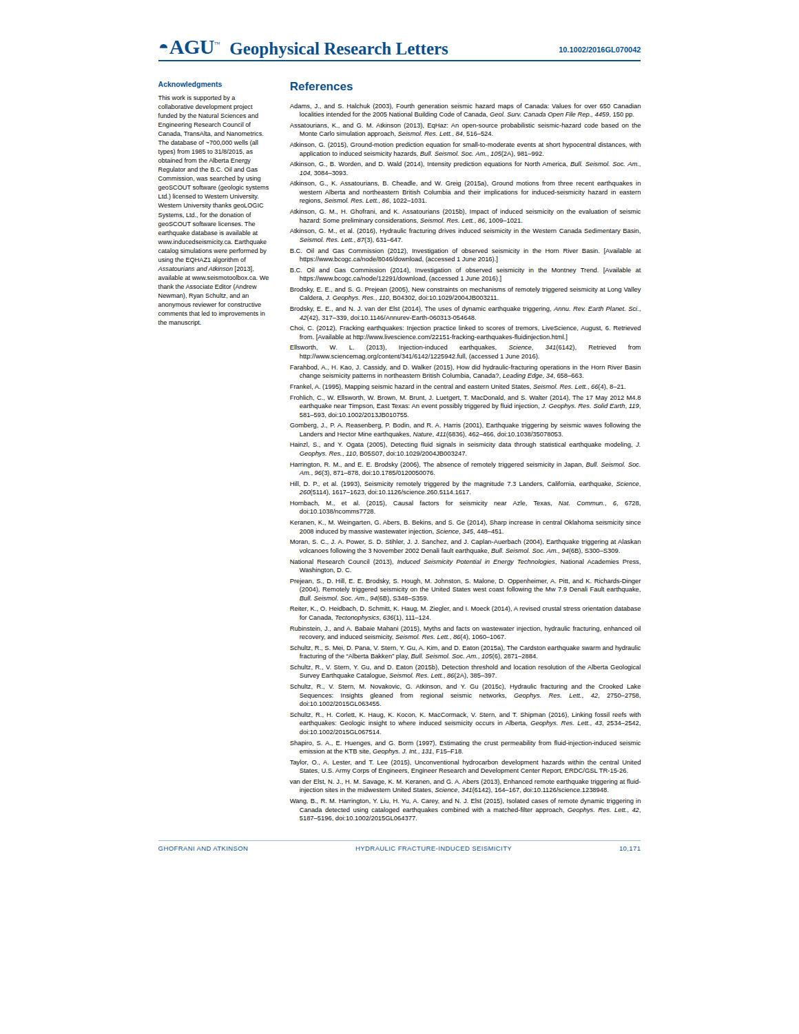◓AGU™
Geophysical Research Letters
10.1002/2016GL070042
Acknowledgments
This work is supported by a collaborative development project funded by the Natural Sciences and Engineering Research Council of Canada, TransAlta, and Nanometrics. The database of ~700,000 wells (all types) from 1985 to 31/8/2015, as obtained from the Alberta Energy Regulator and the B.C. Oil and Gas Commission, was searched by using geoSCOUT software (geologic systems Ltd.) licensed to Western University. Western University thanks geoLOGIC Systems, Ltd., for the donation of geoSCOUT software licenses. The earthquake database is available at www.inducedseismicity.ca. Earthquake catalog simulations were performed by using the EQHAZ1 algorithm of Assatourians and Atkinson [2013], available at www.seismotoolbox.ca. We thank the Associate Editor (Andrew Newman), Ryan Schultz, and an anonymous reviewer for constructive comments that led to improvements in the manuscript.
References
Adams, J., and S. Halchuk (2003), Fourth generation seismic hazard maps of Canada: Values for over 650 Canadian localities intended for the 2005 National Building Code of Canada, Geol. Surv. Canada Open File Rep., 4459, 150 pp.
Assatourians, K., and G. M. Atkinson (2013), EqHaz: An open-source probabilistic seismic-hazard code based on the Monte Carlo simulation approach, Seismol. Res. Lett., 84, 516–524.
Atkinson, G. (2015), Ground-motion prediction equation for small-to-moderate events at short hypocentral distances, with application to induced seismicity hazards, Bull. Seismol. Soc. Am., 105(2A), 981–992.
Atkinson, G., B. Worden, and D. Wald (2014), Intensity prediction equations for North America, Bull. Seismol. Soc. Am., 104, 3084–3093.
Atkinson, G., K. Assatourians, B. Cheadle, and W. Greig (2015a), Ground motions from three recent earthquakes in western Alberta and northeastern British Columbia and their implications for induced-seismicity hazard in eastern regions, Seismol. Res. Lett., 86, 1022–1031.
Atkinson, G. M., H. Ghofrani, and K. Assatourians (2015b), Impact of induced seismicity on the evaluation of seismic hazard: Some preliminary considerations, Seismol. Res. Lett., 86, 1009–1021.
Atkinson, G. M., et al. (2016), Hydraulic fracturing drives induced seismicity in the Western Canada Sedimentary Basin, Seismol. Res. Lett., 87(3), 631–647.
B.C. Oil and Gas Commission (2012), Investigation of observed seismicity in the Horn River Basin. [Available at https://www.bcogc.ca/node/8046/download, (accessed 1 June 2016).]
B.C. Oil and Gas Commission (2014), Investigation of observed seismicity in the Montney Trend. [Available at https://www.bcogc.ca/node/12291/download, (accessed 1 June 2016).]
Brodsky, E. E., and S. G. Prejean (2005), New constraints on mechanisms of remotely triggered seismicity at Long Valley Caldera, J. Geophys. Res., 110, B04302, doi:10.1029/2004JB003211.
Brodsky, E. E., and N. J. van der Elst (2014), The uses of dynamic earthquake triggering, Annu. Rev. Earth Planet. Sci., 42(42), 317–339, doi:10.1146/Annurev-Earth-060313-054648.
Choi, C. (2012), Fracking earthquakes: Injection practice linked to scores of tremors, LiveScience, August, 6. Retrieved from. [Available at http://www.livescience.com/22151-fracking-earthquakes-fluidinjection.html.]
Ellsworth, W. L. (2013), Injection-induced earthquakes, Science, 341(6142), Retrieved from http://www.sciencemag.org/content/341/6142/1225942.full, (accessed 1 June 2016).
Farahbod, A., H. Kao, J. Cassidy, and D. Walker (2015), How did hydraulic-fracturing operations in the Horn River Basin change seismicity patterns in northeastern British Columbia, Canada?, Leading Edge, 34, 658–663.
Frankel, A. (1995), Mapping seismic hazard in the central and eastern United States, Seismol. Res. Lett., 66(4), 8–21.
Frohlich, C., W. Ellsworth, W. Brown, M. Brunt, J. Luetgert, T. MacDonald, and S. Walter (2014), The 17 May 2012 M4.8 earthquake near Timpson, East Texas: An event possibly triggered by fluid injection, J. Geophys. Res. Solid Earth, 119, 581–593, doi:10.1002/2013JB010755.
Gomberg, J., P. A. Reasenberg, P. Bodin, and R. A. Harris (2001), Earthquake triggering by seismic waves following the Landers and Hector Mine earthquakes, Nature, 411(6836), 462–466, doi:10.1038/35078053.
Hainzl, S., and Y. Ogata (2005), Detecting fluid signals in seismicity data through statistical earthquake modeling, J. Geophys. Res., 110, B05S07, doi:10.1029/2004JB003247.
Harrington, R. M., and E. E. Brodsky (2006), The absence of remotely triggered seismicity in Japan, Bull. Seismol. Soc. Am., 96(3), 871–878, doi:10.1785/0120050076.
Hill, D. P., et al. (1993), Seismicity remotely triggered by the magnitude 7.3 Landers, California, earthquake, Science, 260(5114), 1617–1623, doi:10.1126/science.260.5114.1617.
Hornbach, M., et al. (2015), Causal factors for seismicity near Azle, Texas, Nat. Commun., 6, 6728, doi:10.1038/ncomms7728.
Keranen, K., M. Weingarten, G. Abers, B. Bekins, and S. Ge (2014), Sharp increase in central Oklahoma seismicity since 2008 induced by massive wastewater injection, Science, 345, 448–451.
Moran, S. C., J. A. Power, S. D. Stihler, J. J. Sanchez, and J. Caplan-Auerbach (2004), Earthquake triggering at Alaskan volcanoes following the 3 November 2002 Denali fault earthquake, Bull. Seismol. Soc. Am., 94(6B), S300–S309.
National Research Council (2013), Induced Seismicity Potential in Energy Technologies, National Academies Press, Washington, D. C.
Prejean, S., D. Hill, E. E. Brodsky, S. Hough, M. Johnston, S. Malone, D. Oppenheimer, A. Pitt, and K. Richards-Dinger (2004), Remotely triggered seismicity on the United States west coast following the Mw 7.9 Denali Fault earthquake, Bull. Seismol. Soc. Am., 94(6B), S348–S359.
Reiter, K., O. Heidbach, D. Schmitt, K. Haug, M. Ziegler, and I. Moeck (2014), A revised crustal stress orientation database for Canada, Tectonophysics, 636(1), 111–124.
Rubinstein, J., and A. Babaie Mahani (2015), Myths and facts on wastewater injection, hydraulic fracturing, enhanced oil recovery, and induced seismicity, Seismol. Res. Lett., 86(4), 1060–1067.
Schultz, R., S. Mei, D. Pana, V. Stern, Y. Gu, A. Kim, and D. Eaton (2015a), The Cardston earthquake swarm and hydraulic fracturing of the “Alberta Bakken” play, Bull. Seismol. Soc. Am., 105(6), 2871–2884.
Schultz, R., V. Stern, Y. Gu, and D. Eaton (2015b), Detection threshold and location resolution of the Alberta Geological Survey Earthquake Catalogue, Seismol. Res. Lett., 86(2A), 385–397.
Schultz, R., V. Stern, M. Novakovic, G. Atkinson, and Y. Gu (2015c), Hydraulic fracturing and the Crooked Lake Sequences: Insights gleaned from regional seismic networks, Geophys. Res. Lett., 42, 2750–2758, doi:10.1002/2015GL063455.
Schultz, R., H. Corlett, K. Haug, K. Kocon, K. MacCormack, V. Stern, and T. Shipman (2016), Linking fossil reefs with earthquakes: Geologic insight to where induced seismicity occurs in Alberta, Geophys. Res. Lett., 43, 2534–2542, doi:10.1002/2015GL067514.
Shapiro, S. A., E. Huenges, and G. Borm (1997), Estimating the crust permeability from fluid-injection-induced seismic emission at the KTB site, Geophys. J. Int., 131, F15–F18.
Taylor, O., A. Lester, and T. Lee (2015), Unconventional hydrocarbon development hazards within the central United States, U.S. Army Corps of Engineers, Engineer Research and Development Center Report, ERDC/GSL TR-15-26.
van der Elst, N. J., H. M. Savage, K. M. Keranen, and G. A. Abers (2013), Enhanced remote earthquake triggering at fluid-injection sites in the midwestern United States, Science, 341(6142), 164–167, doi:10.1126/science.1238948.
Wang, B., R. M. Harrington, Y. Liu, H. Yu, A. Carey, and N. J. Elst (2015), Isolated cases of remote dynamic triggering in Canada detected using cataloged earthquakes combined with a matched-filter approach, Geophys. Res. Lett., 42, 5187–5196, doi:10.1002/2015GL064377.
GHOFRANI AND ATKINSON
HYDRAULIC FRACTURE-INDUCED SEISMICITY
10,171